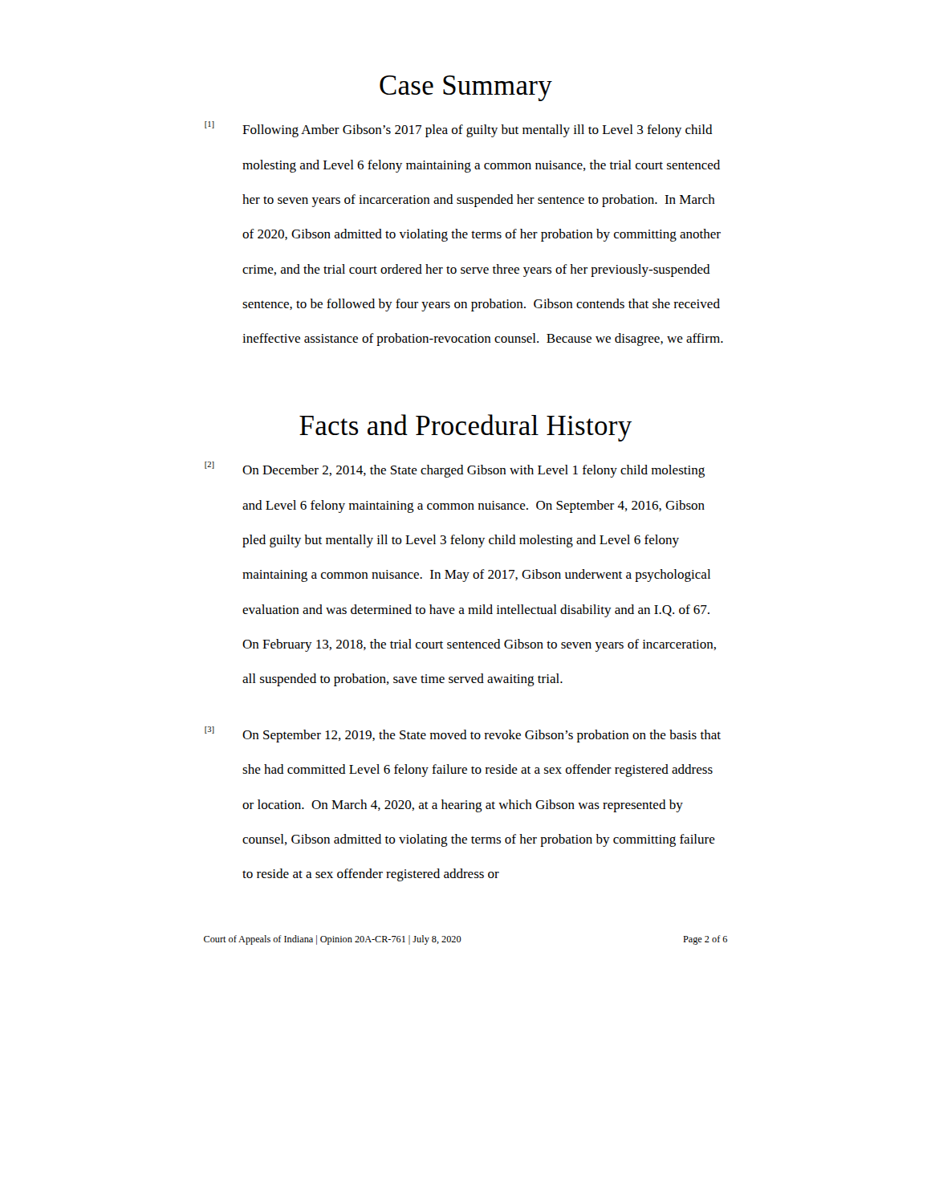Case Summary
[1]
Following Amber Gibson’s 2017 plea of guilty but mentally ill to Level 3 felony child molesting and Level 6 felony maintaining a common nuisance, the trial court sentenced her to seven years of incarceration and suspended her sentence to probation. In March of 2020, Gibson admitted to violating the terms of her probation by committing another crime, and the trial court ordered her to serve three years of her previously-suspended sentence, to be followed by four years on probation. Gibson contends that she received ineffective assistance of probation-revocation counsel. Because we disagree, we affirm.
Facts and Procedural History
[2]
On December 2, 2014, the State charged Gibson with Level 1 felony child molesting and Level 6 felony maintaining a common nuisance. On September 4, 2016, Gibson pled guilty but mentally ill to Level 3 felony child molesting and Level 6 felony maintaining a common nuisance. In May of 2017, Gibson underwent a psychological evaluation and was determined to have a mild intellectual disability and an I.Q. of 67. On February 13, 2018, the trial court sentenced Gibson to seven years of incarceration, all suspended to probation, save time served awaiting trial.
[3]
On September 12, 2019, the State moved to revoke Gibson’s probation on the basis that she had committed Level 6 felony failure to reside at a sex offender registered address or location. On March 4, 2020, at a hearing at which Gibson was represented by counsel, Gibson admitted to violating the terms of her probation by committing failure to reside at a sex offender registered address or
Court of Appeals of Indiana | Opinion 20A-CR-761 | July 8, 2020
Page 2 of 6